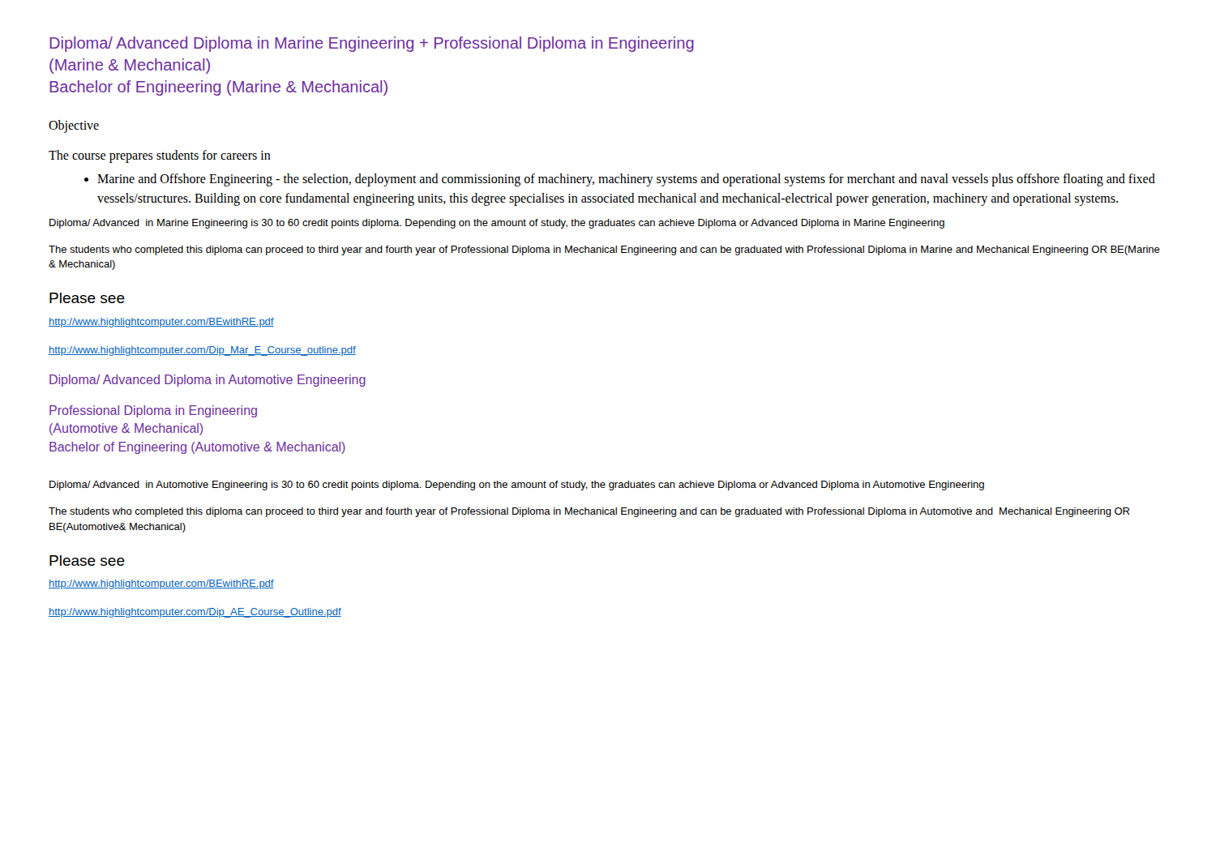Diploma/ Advanced Diploma in Marine Engineering + Professional Diploma in Engineering
(Marine & Mechanical)
Bachelor of Engineering (Marine & Mechanical)
Objective
The course prepares students for careers in
Marine and Offshore Engineering - the selection, deployment and commissioning of machinery, machinery systems and operational systems for merchant and naval vessels plus offshore floating and fixed vessels/structures. Building on core fundamental engineering units, this degree specialises in associated mechanical and mechanical-electrical power generation, machinery and operational systems.
Diploma/ Advanced in Marine Engineering is 30 to 60 credit points diploma. Depending on the amount of study, the graduates can achieve Diploma or Advanced Diploma in Marine Engineering
The students who completed this diploma can proceed to third year and fourth year of Professional Diploma in Mechanical Engineering and can be graduated with Professional Diploma in Marine and Mechanical Engineering OR BE(Marine & Mechanical)
Please see
http://www.highlightcomputer.com/BEwithRE.pdf
http://www.highlightcomputer.com/Dip_Mar_E_Course_outline.pdf
Diploma/ Advanced Diploma in Automotive Engineering
Professional Diploma in Engineering
(Automotive & Mechanical)
Bachelor of Engineering (Automotive & Mechanical)
Diploma/ Advanced in Automotive Engineering is 30 to 60 credit points diploma. Depending on the amount of study, the graduates can achieve Diploma or Advanced Diploma in Automotive Engineering
The students who completed this diploma can proceed to third year and fourth year of Professional Diploma in Mechanical Engineering and can be graduated with Professional Diploma in Automotive and Mechanical Engineering OR BE(Automotive& Mechanical)
Please see
http://www.highlightcomputer.com/BEwithRE.pdf
http://www.highlightcomputer.com/Dip_AE_Course_Outline.pdf